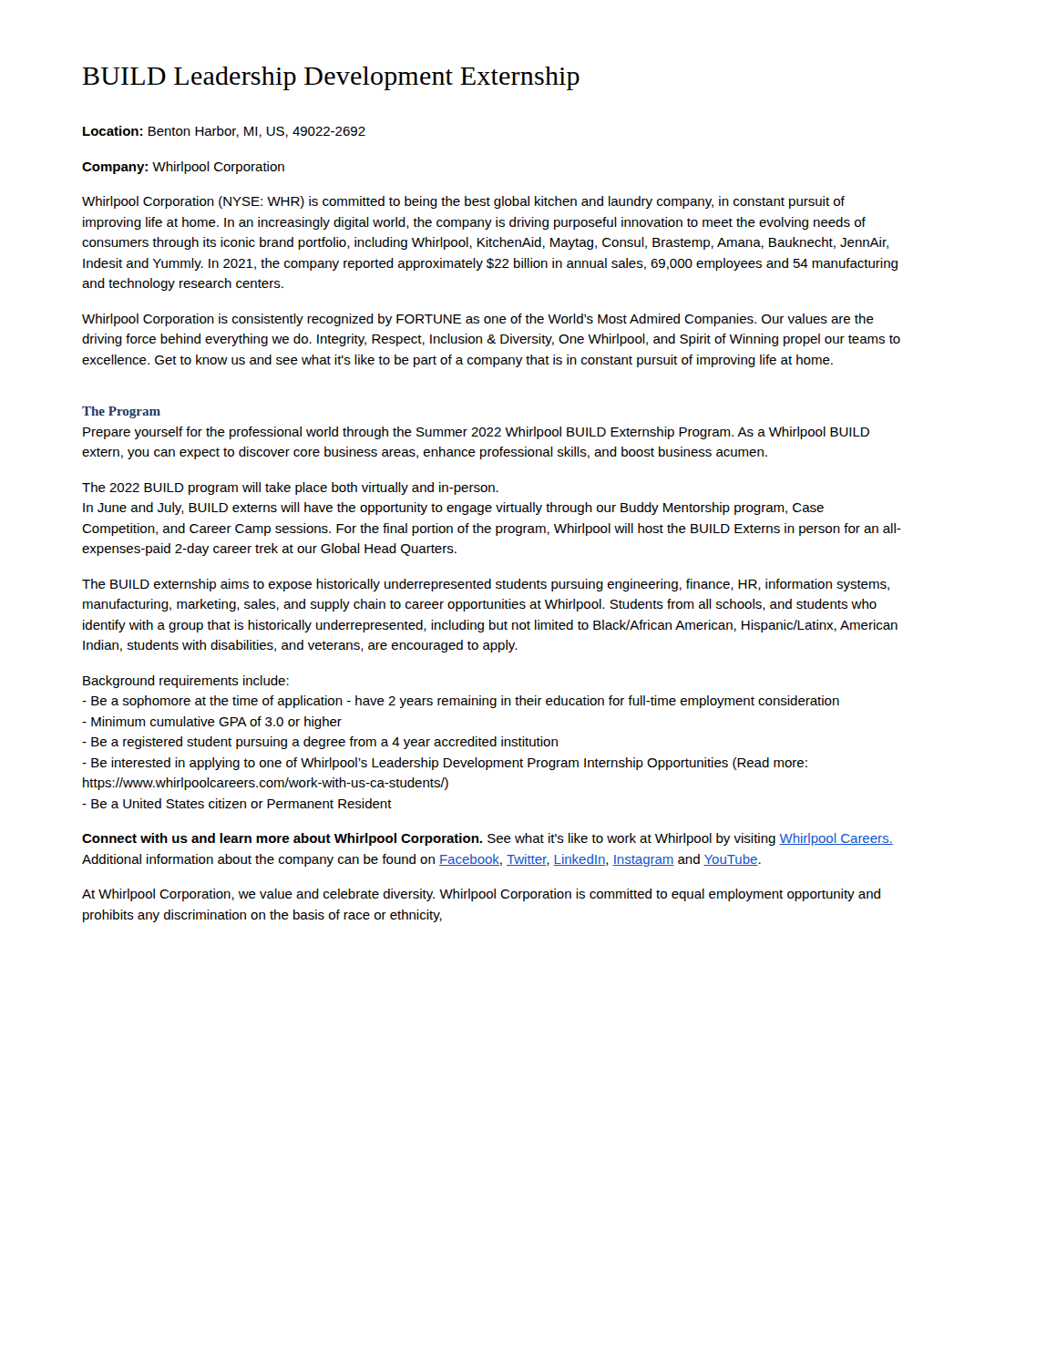BUILD Leadership Development Externship
Location: Benton Harbor, MI, US, 49022-2692
Company: Whirlpool Corporation
Whirlpool Corporation (NYSE: WHR) is committed to being the best global kitchen and laundry company, in constant pursuit of improving life at home. In an increasingly digital world, the company is driving purposeful innovation to meet the evolving needs of consumers through its iconic brand portfolio, including Whirlpool, KitchenAid, Maytag, Consul, Brastemp, Amana, Bauknecht, JennAir, Indesit and Yummly. In 2021, the company reported approximately $22 billion in annual sales, 69,000 employees and 54 manufacturing and technology research centers.
Whirlpool Corporation is consistently recognized by FORTUNE as one of the World’s Most Admired Companies. Our values are the driving force behind everything we do. Integrity, Respect, Inclusion & Diversity, One Whirlpool, and Spirit of Winning propel our teams to excellence. Get to know us and see what it's like to be part of a company that is in constant pursuit of improving life at home.
The Program
Prepare yourself for the professional world through the Summer 2022 Whirlpool BUILD Externship Program. As a Whirlpool BUILD extern, you can expect to discover core business areas, enhance professional skills, and boost business acumen.
The 2022 BUILD program will take place both virtually and in-person.
In June and July, BUILD externs will have the opportunity to engage virtually through our Buddy Mentorship program, Case Competition, and Career Camp sessions. For the final portion of the program, Whirlpool will host the BUILD Externs in person for an all-expenses-paid 2-day career trek at our Global Head Quarters.
The BUILD externship aims to expose historically underrepresented students pursuing engineering, finance, HR, information systems, manufacturing, marketing, sales, and supply chain to career opportunities at Whirlpool. Students from all schools, and students who identify with a group that is historically underrepresented, including but not limited to Black/African American, Hispanic/Latinx, American Indian, students with disabilities, and veterans, are encouraged to apply.
Background requirements include:
- Be a sophomore at the time of application - have 2 years remaining in their education for full-time employment consideration
- Minimum cumulative GPA of 3.0 or higher
- Be a registered student pursuing a degree from a 4 year accredited institution
- Be interested in applying to one of Whirlpool’s Leadership Development Program Internship Opportunities (Read more: https://www.whirlpoolcareers.com/work-with-us-ca-students/)
- Be a United States citizen or Permanent Resident
Connect with us and learn more about Whirlpool Corporation. See what it's like to work at Whirlpool by visiting Whirlpool Careers. Additional information about the company can be found on Facebook, Twitter, LinkedIn, Instagram and YouTube.
At Whirlpool Corporation, we value and celebrate diversity. Whirlpool Corporation is committed to equal employment opportunity and prohibits any discrimination on the basis of race or ethnicity,